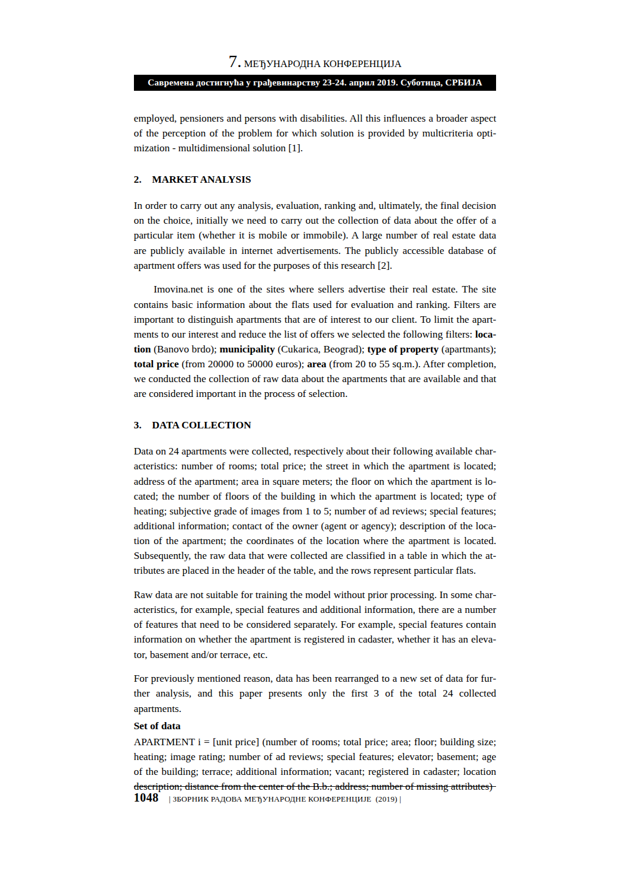7. МЕЂУНАРОДНА КОНФЕРЕНЦИЈА
Савремена достигнућа у грађевинарству 23-24. април 2019. Суботица, СРБИЈА
employed, pensioners and persons with disabilities. All this influences a broader aspect of the perception of the problem for which solution is provided by multicriteria optimization - multidimensional solution [1].
2. MARKET ANALYSIS
In order to carry out any analysis, evaluation, ranking and, ultimately, the final decision on the choice, initially we need to carry out the collection of data about the offer of a particular item (whether it is mobile or immobile). A large number of real estate data are publicly available in internet advertisements. The publicly accessible database of apartment offers was used for the purposes of this research [2].
Imovina.net is one of the sites where sellers advertise their real estate. The site contains basic information about the flats used for evaluation and ranking. Filters are important to distinguish apartments that are of interest to our client. To limit the apartments to our interest and reduce the list of offers we selected the following filters: location (Banovo brdo); municipality (Cukarica, Beograd); type of property (apartmants); total price (from 20000 to 50000 euros); area (from 20 to 55 sq.m.). After completion, we conducted the collection of raw data about the apartments that are available and that are considered important in the process of selection.
3. DATA COLLECTION
Data on 24 apartments were collected, respectively about their following available characteristics: number of rooms; total price; the street in which the apartment is located; address of the apartment; area in square meters; the floor on which the apartment is located; the number of floors of the building in which the apartment is located; type of heating; subjective grade of images from 1 to 5; number of ad reviews; special features; additional information; contact of the owner (agent or agency); description of the location of the apartment; the coordinates of the location where the apartment is located. Subsequently, the raw data that were collected are classified in a table in which the attributes are placed in the header of the table, and the rows represent particular flats.
Raw data are not suitable for training the model without prior processing. In some characteristics, for example, special features and additional information, there are a number of features that need to be considered separately. For example, special features contain information on whether the apartment is registered in cadaster, whether it has an elevator, basement and/or terrace, etc.
For previously mentioned reason, data has been rearranged to a new set of data for further analysis, and this paper presents only the first 3 of the total 24 collected apartments.
Set of data
APARTMENT i = [unit price] (number of rooms; total price; area; floor; building size; heating; image rating; number of ad reviews; special features; elevator; basement; age of the building; terrace; additional information; vacant; registered in cadaster; location description; distance from the center of the B.b.; address; number of missing attributes)
1048 | ЗБОРНИК РАДОВА МЕЂУНАРОДНЕ КОНФЕРЕНЦИЈЕ (2019) |